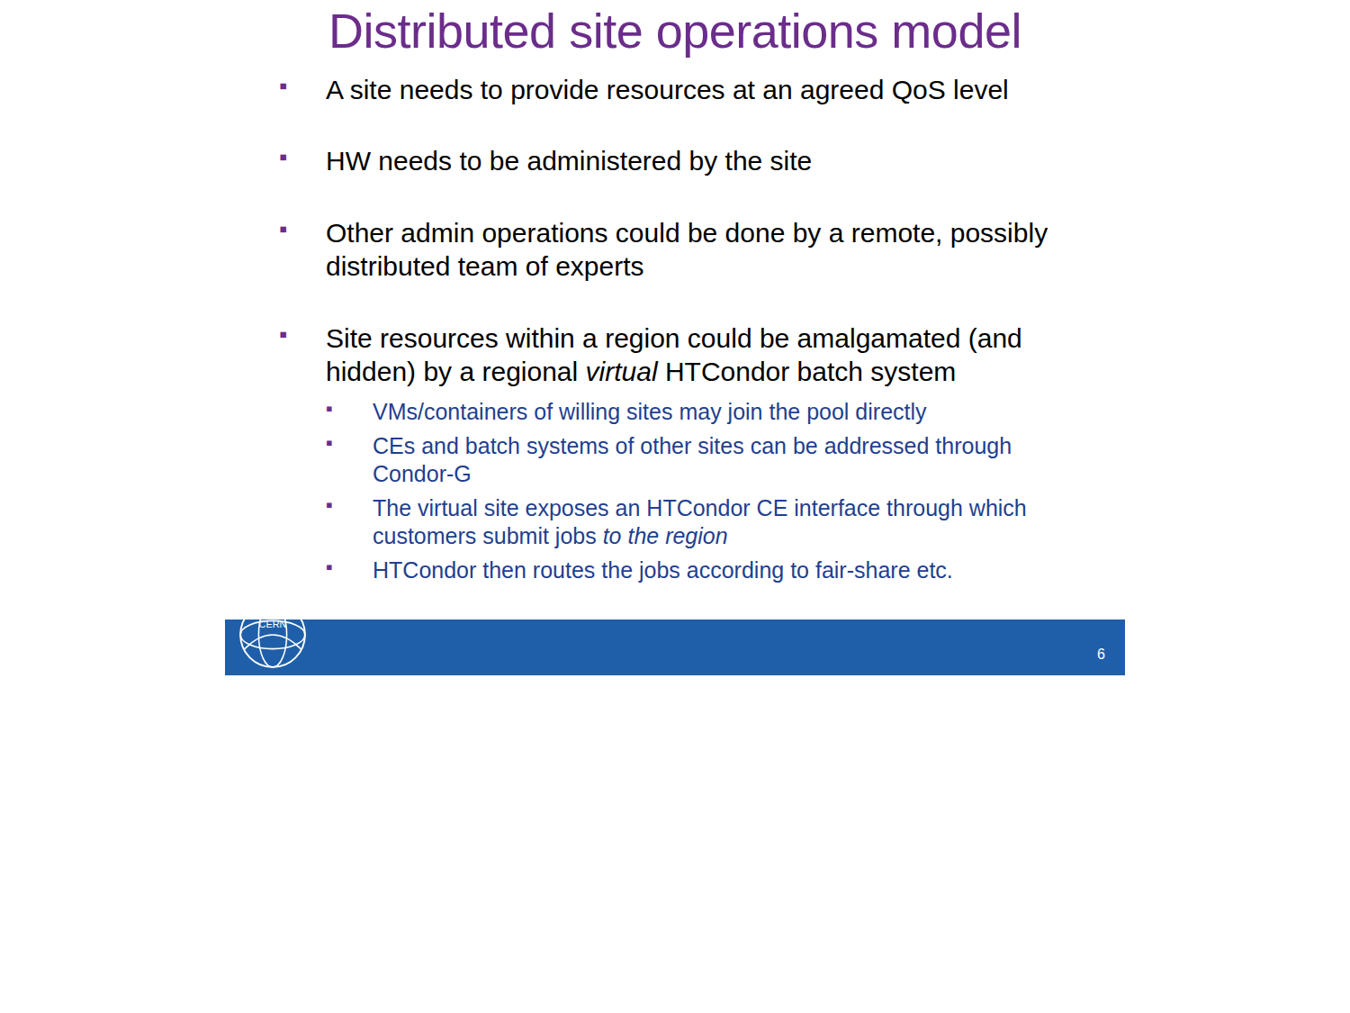Distributed site operations model
A site needs to provide resources at an agreed QoS level
HW needs to be administered by the site
Other admin operations could be done by a remote, possibly distributed team of experts
Site resources within a region could be amalgamated (and hidden) by a regional virtual HTCondor batch system
VMs/containers of willing sites may join the pool directly
CEs and batch systems of other sites can be addressed through Condor-G
The virtual site exposes an HTCondor CE interface through which customers submit jobs to the region
HTCondor then routes the jobs according to fair-share etc.
6
CERN